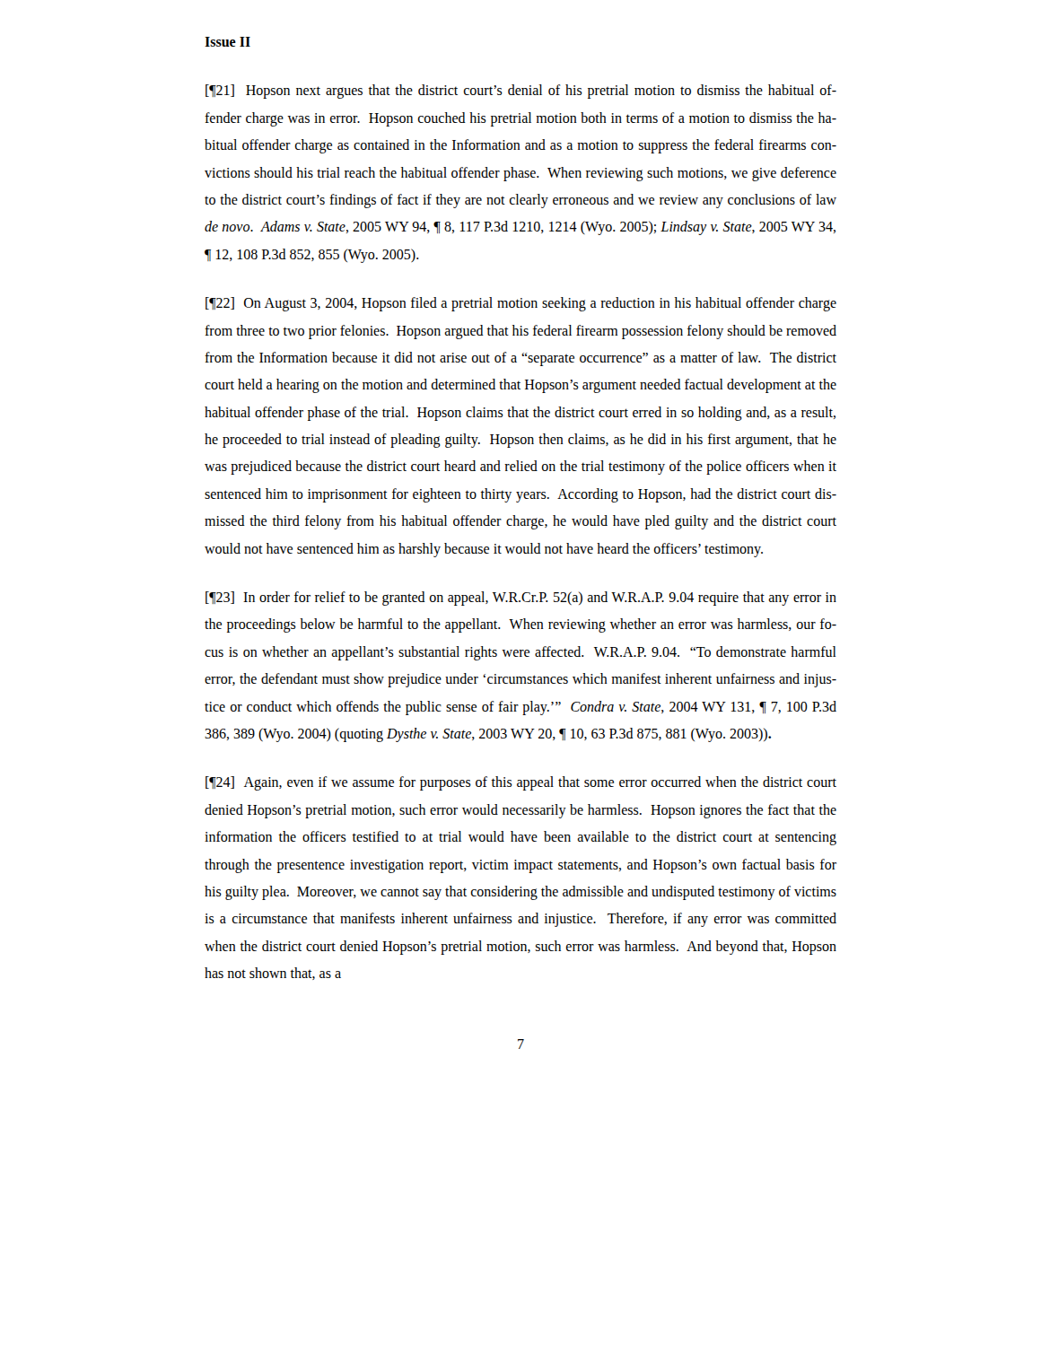Issue II
[¶21] Hopson next argues that the district court’s denial of his pretrial motion to dismiss the habitual offender charge was in error. Hopson couched his pretrial motion both in terms of a motion to dismiss the habitual offender charge as contained in the Information and as a motion to suppress the federal firearms convictions should his trial reach the habitual offender phase. When reviewing such motions, we give deference to the district court’s findings of fact if they are not clearly erroneous and we review any conclusions of law de novo. Adams v. State, 2005 WY 94, ¶ 8, 117 P.3d 1210, 1214 (Wyo. 2005); Lindsay v. State, 2005 WY 34, ¶ 12, 108 P.3d 852, 855 (Wyo. 2005).
[¶22] On August 3, 2004, Hopson filed a pretrial motion seeking a reduction in his habitual offender charge from three to two prior felonies. Hopson argued that his federal firearm possession felony should be removed from the Information because it did not arise out of a “separate occurrence” as a matter of law. The district court held a hearing on the motion and determined that Hopson’s argument needed factual development at the habitual offender phase of the trial. Hopson claims that the district court erred in so holding and, as a result, he proceeded to trial instead of pleading guilty. Hopson then claims, as he did in his first argument, that he was prejudiced because the district court heard and relied on the trial testimony of the police officers when it sentenced him to imprisonment for eighteen to thirty years. According to Hopson, had the district court dismissed the third felony from his habitual offender charge, he would have pled guilty and the district court would not have sentenced him as harshly because it would not have heard the officers’ testimony.
[¶23] In order for relief to be granted on appeal, W.R.Cr.P. 52(a) and W.R.A.P. 9.04 require that any error in the proceedings below be harmful to the appellant. When reviewing whether an error was harmless, our focus is on whether an appellant’s substantial rights were affected. W.R.A.P. 9.04. “To demonstrate harmful error, the defendant must show prejudice under ‘circumstances which manifest inherent unfairness and injustice or conduct which offends the public sense of fair play.’” Condra v. State, 2004 WY 131, ¶ 7, 100 P.3d 386, 389 (Wyo. 2004) (quoting Dysthe v. State, 2003 WY 20, ¶ 10, 63 P.3d 875, 881 (Wyo. 2003)).
[¶24] Again, even if we assume for purposes of this appeal that some error occurred when the district court denied Hopson’s pretrial motion, such error would necessarily be harmless. Hopson ignores the fact that the information the officers testified to at trial would have been available to the district court at sentencing through the presentence investigation report, victim impact statements, and Hopson’s own factual basis for his guilty plea. Moreover, we cannot say that considering the admissible and undisputed testimony of victims is a circumstance that manifests inherent unfairness and injustice. Therefore, if any error was committed when the district court denied Hopson’s pretrial motion, such error was harmless. And beyond that, Hopson has not shown that, as a
7